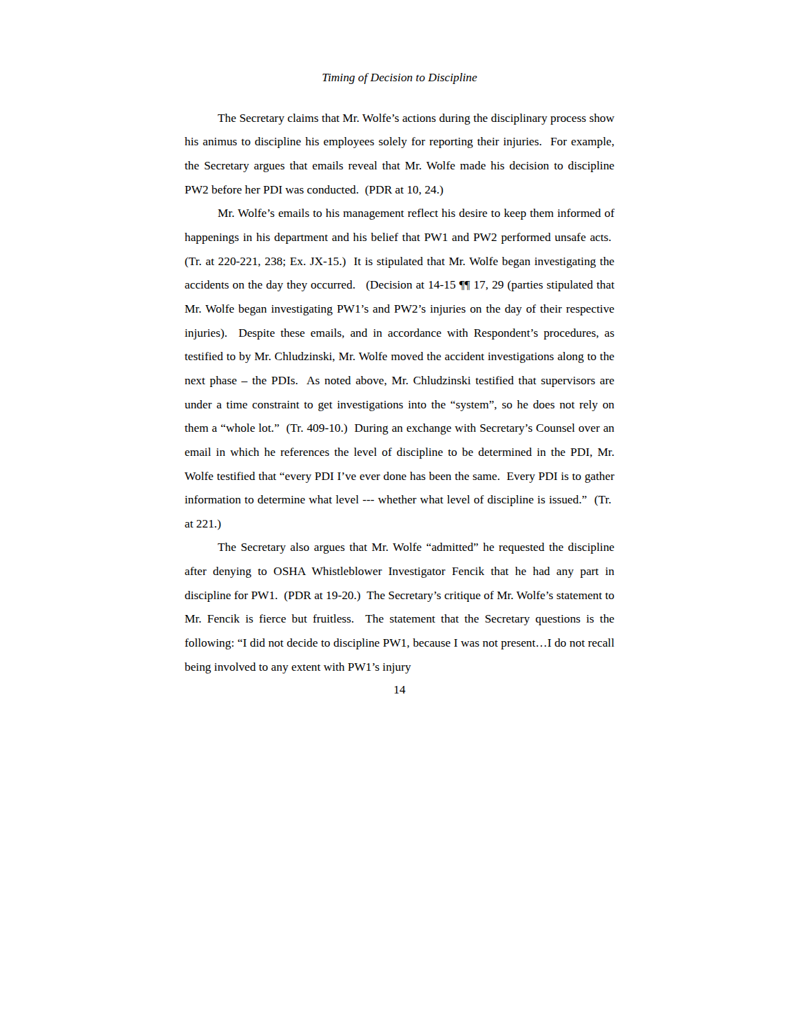Timing of Decision to Discipline
The Secretary claims that Mr. Wolfe’s actions during the disciplinary process show his animus to discipline his employees solely for reporting their injuries. For example, the Secretary argues that emails reveal that Mr. Wolfe made his decision to discipline PW2 before her PDI was conducted. (PDR at 10, 24.)
Mr. Wolfe’s emails to his management reflect his desire to keep them informed of happenings in his department and his belief that PW1 and PW2 performed unsafe acts. (Tr. at 220-221, 238; Ex. JX-15.) It is stipulated that Mr. Wolfe began investigating the accidents on the day they occurred. (Decision at 14-15 ¶¶ 17, 29 (parties stipulated that Mr. Wolfe began investigating PW1’s and PW2’s injuries on the day of their respective injuries). Despite these emails, and in accordance with Respondent’s procedures, as testified to by Mr. Chludzinski, Mr. Wolfe moved the accident investigations along to the next phase – the PDIs. As noted above, Mr. Chludzinski testified that supervisors are under a time constraint to get investigations into the “system”, so he does not rely on them a “whole lot.” (Tr. 409-10.) During an exchange with Secretary’s Counsel over an email in which he references the level of discipline to be determined in the PDI, Mr. Wolfe testified that “every PDI I’ve ever done has been the same. Every PDI is to gather information to determine what level --- whether what level of discipline is issued.” (Tr. at 221.)
The Secretary also argues that Mr. Wolfe “admitted” he requested the discipline after denying to OSHA Whistleblower Investigator Fencik that he had any part in discipline for PW1. (PDR at 19-20.) The Secretary’s critique of Mr. Wolfe’s statement to Mr. Fencik is fierce but fruitless. The statement that the Secretary questions is the following: “I did not decide to discipline PW1, because I was not present…I do not recall being involved to any extent with PW1’s injury
14